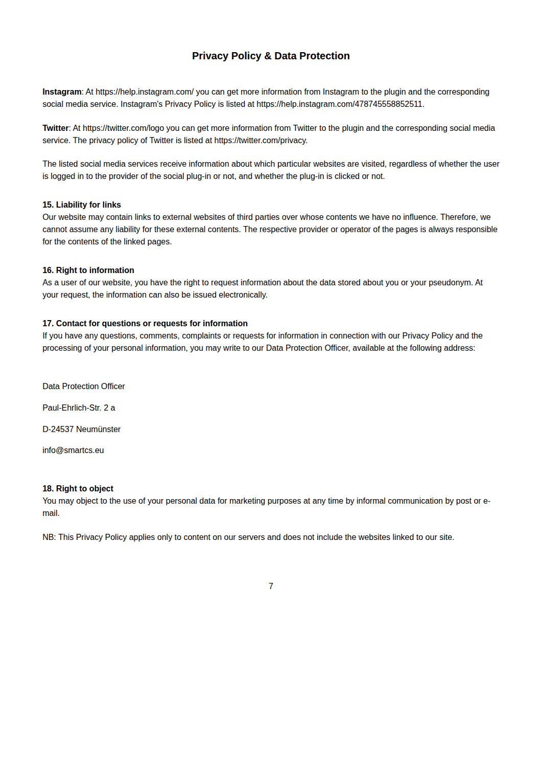Privacy Policy & Data Protection
Instagram: At https://help.instagram.com/ you can get more information from Instagram to the plugin and the corresponding social media service. Instagram's Privacy Policy is listed at https://help.instagram.com/478745558852511.
Twitter: At https://twitter.com/logo you can get more information from Twitter to the plugin and the corresponding social media service. The privacy policy of Twitter is listed at https://twitter.com/privacy.
The listed social media services receive information about which particular websites are visited, regardless of whether the user is logged in to the provider of the social plug-in or not, and whether the plug-in is clicked or not.
15. Liability for links
Our website may contain links to external websites of third parties over whose contents we have no influence. Therefore, we cannot assume any liability for these external contents. The respective provider or operator of the pages is always responsible for the contents of the linked pages.
16. Right to information
As a user of our website, you have the right to request information about the data stored about you or your pseudonym. At your request, the information can also be issued electronically.
17. Contact for questions or requests for information
If you have any questions, comments, complaints or requests for information in connection with our Privacy Policy and the processing of your personal information, you may write to our Data Protection Officer, available at the following address:
Data Protection Officer
Paul-Ehrlich-Str. 2 a
D-24537 Neumünster
info@smartcs.eu
18. Right to object
You may object to the use of your personal data for marketing purposes at any time by informal communication by post or e-mail.
NB: This Privacy Policy applies only to content on our servers and does not include the websites linked to our site.
7